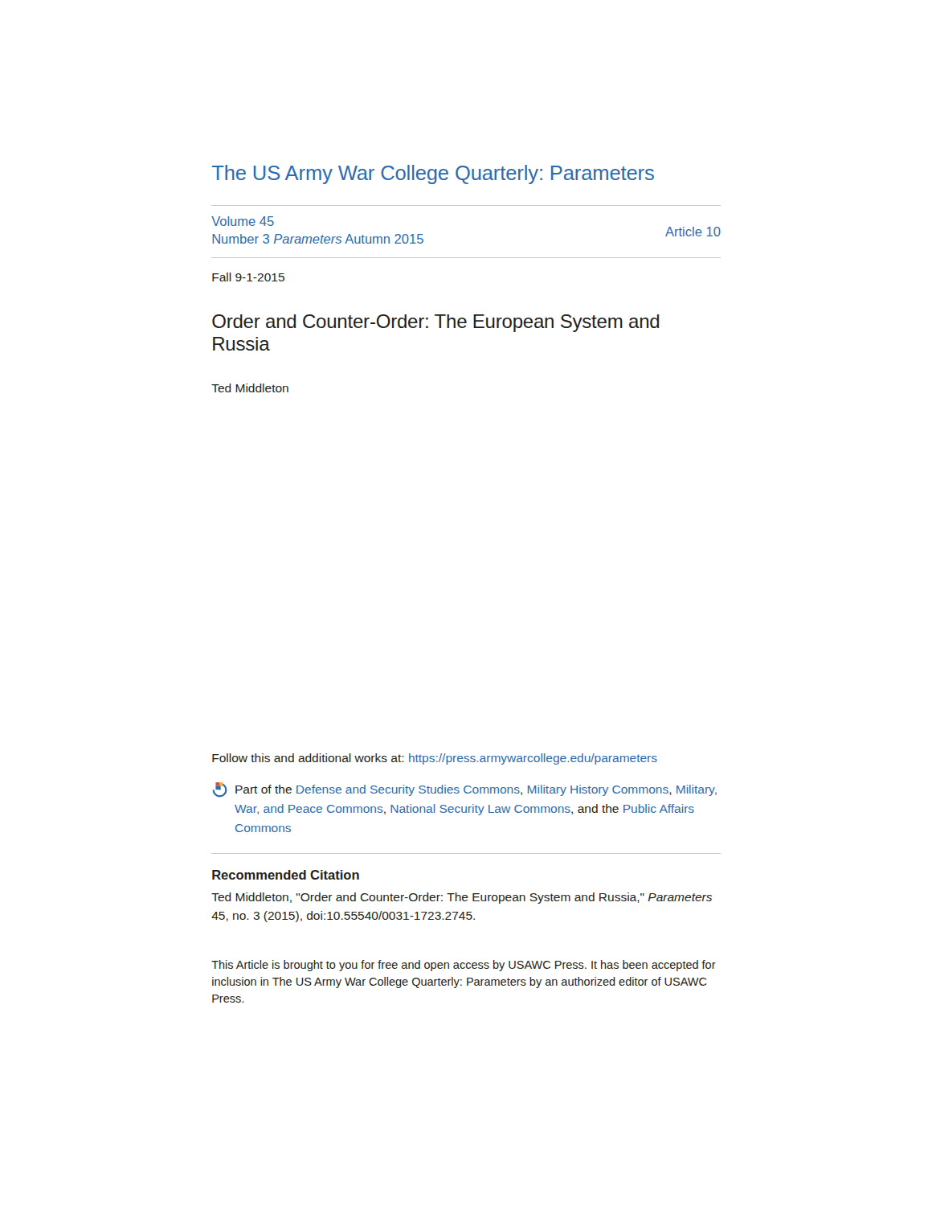The US Army War College Quarterly: Parameters
Volume 45
Number 3 Parameters Autumn 2015
Article 10
Fall 9-1-2015
Order and Counter-Order: The European System and Russia
Ted Middleton
Follow this and additional works at: https://press.armywarcollege.edu/parameters
Part of the Defense and Security Studies Commons, Military History Commons, Military, War, and Peace Commons, National Security Law Commons, and the Public Affairs Commons
Recommended Citation
Ted Middleton, "Order and Counter-Order: The European System and Russia," Parameters 45, no. 3 (2015), doi:10.55540/0031-1723.2745.
This Article is brought to you for free and open access by USAWC Press. It has been accepted for inclusion in The US Army War College Quarterly: Parameters by an authorized editor of USAWC Press.